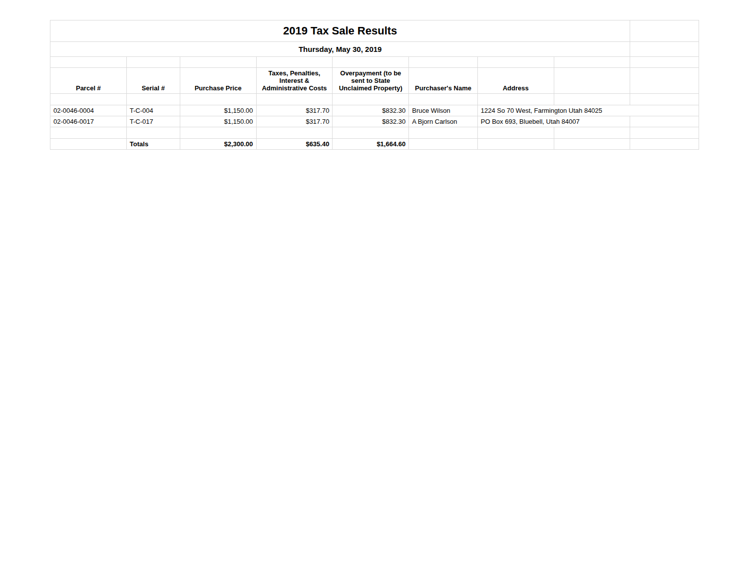| 2019 Tax Sale Results | |
| Thursday, May 30, 2019 | |
| Parcel # | Serial # | Purchase Price | Taxes, Penalties, Interest & Administrative Costs | Overpayment (to be sent to State Unclaimed Property) | Purchaser's Name | Address | | |
| 02-0046-0004 | T-C-004 | $1,150.00 | $317.70 | $832.30 | Bruce Wilson | 1224 So 70 West, Farmington Utah 84025 |
| 02-0046-0017 | T-C-017 | $1,150.00 | $317.70 | $832.30 | A Bjorn Carlson | PO Box 693, Bluebell, Utah 84007 | |
| | Totals | $2,300.00 | $635.40 | $1,664.60 | | | | |